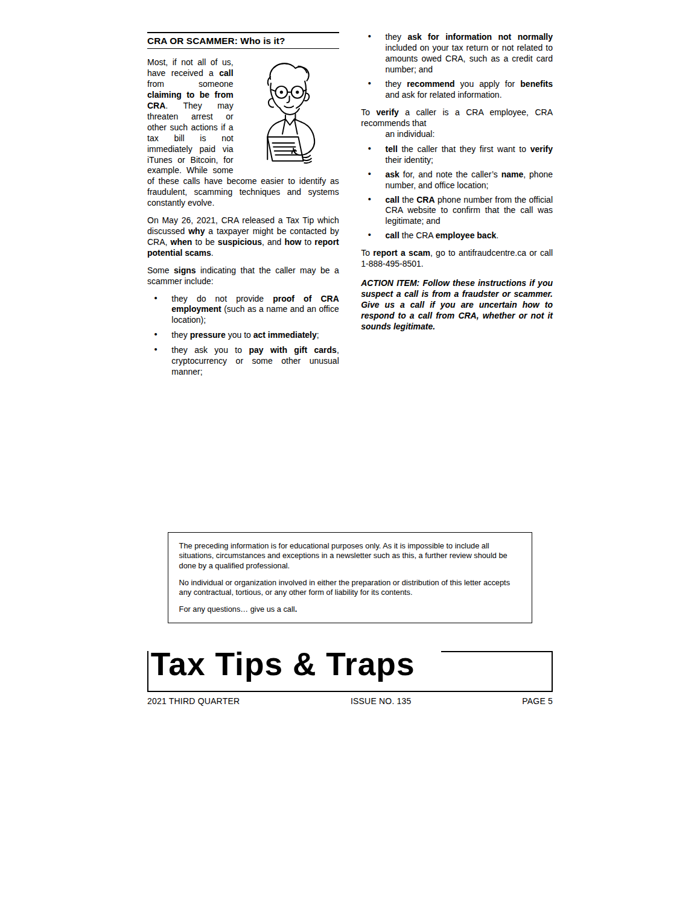CRA OR SCAMMER: Who is it?
Most, if not all of us, have received a call from someone claiming to be from CRA. They may threaten arrest or other such actions if a tax bill is not immediately paid via iTunes or Bitcoin, for example. While some of these calls have become easier to identify as fraudulent, scamming techniques and systems constantly evolve.
On May 26, 2021, CRA released a Tax Tip which discussed why a taxpayer might be contacted by CRA, when to be suspicious, and how to report potential scams.
Some signs indicating that the caller may be a scammer include:
they do not provide proof of CRA employment (such as a name and an office location);
they pressure you to act immediately;
they ask you to pay with gift cards, cryptocurrency or some other unusual manner;
they ask for information not normally included on your tax return or not related to amounts owed CRA, such as a credit card number; and
they recommend you apply for benefits and ask for related information.
To verify a caller is a CRA employee, CRA recommends that an individual:
tell the caller that they first want to verify their identity;
ask for, and note the caller’s name, phone number, and office location;
call the CRA phone number from the official CRA website to confirm that the call was legitimate; and
call the CRA employee back.
To report a scam, go to antifraudcentre.ca or call 1-888-495-8501.
ACTION ITEM: Follow these instructions if you suspect a call is from a fraudster or scammer. Give us a call if you are uncertain how to respond to a call from CRA, whether or not it sounds legitimate.
The preceding information is for educational purposes only. As it is impossible to include all situations, circumstances and exceptions in a newsletter such as this, a further review should be done by a qualified professional.
No individual or organization involved in either the preparation or distribution of this letter accepts any contractual, tortious, or any other form of liability for its contents.
For any questions… give us a call.
Tax Tips & Traps
2021 THIRD QUARTER
ISSUE NO. 135
PAGE 5